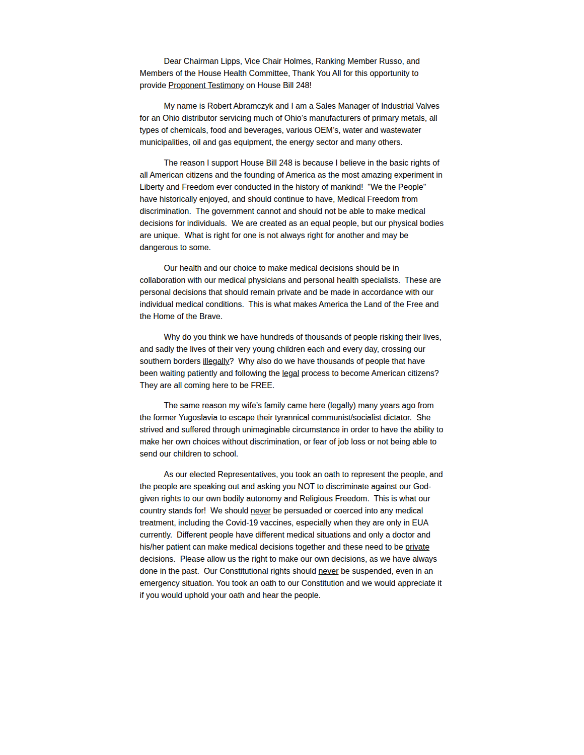Dear Chairman Lipps, Vice Chair Holmes, Ranking Member Russo, and Members of the House Health Committee, Thank You All for this opportunity to provide Proponent Testimony on House Bill 248!
My name is Robert Abramczyk and I am a Sales Manager of Industrial Valves for an Ohio distributor servicing much of Ohio’s manufacturers of primary metals, all types of chemicals, food and beverages, various OEM’s, water and wastewater municipalities, oil and gas equipment, the energy sector and many others.
The reason I support House Bill 248 is because I believe in the basic rights of all American citizens and the founding of America as the most amazing experiment in Liberty and Freedom ever conducted in the history of mankind! "We the People" have historically enjoyed, and should continue to have, Medical Freedom from discrimination. The government cannot and should not be able to make medical decisions for individuals. We are created as an equal people, but our physical bodies are unique. What is right for one is not always right for another and may be dangerous to some.
Our health and our choice to make medical decisions should be in collaboration with our medical physicians and personal health specialists. These are personal decisions that should remain private and be made in accordance with our individual medical conditions. This is what makes America the Land of the Free and the Home of the Brave.
Why do you think we have hundreds of thousands of people risking their lives, and sadly the lives of their very young children each and every day, crossing our southern borders illegally? Why also do we have thousands of people that have been waiting patiently and following the legal process to become American citizens? They are all coming here to be FREE.
The same reason my wife’s family came here (legally) many years ago from the former Yugoslavia to escape their tyrannical communist/socialist dictator. She strived and suffered through unimaginable circumstance in order to have the ability to make her own choices without discrimination, or fear of job loss or not being able to send our children to school.
As our elected Representatives, you took an oath to represent the people, and the people are speaking out and asking you NOT to discriminate against our God-given rights to our own bodily autonomy and Religious Freedom. This is what our country stands for! We should never be persuaded or coerced into any medical treatment, including the Covid-19 vaccines, especially when they are only in EUA currently. Different people have different medical situations and only a doctor and his/her patient can make medical decisions together and these need to be private decisions. Please allow us the right to make our own decisions, as we have always done in the past. Our Constitutional rights should never be suspended, even in an emergency situation. You took an oath to our Constitution and we would appreciate it if you would uphold your oath and hear the people.